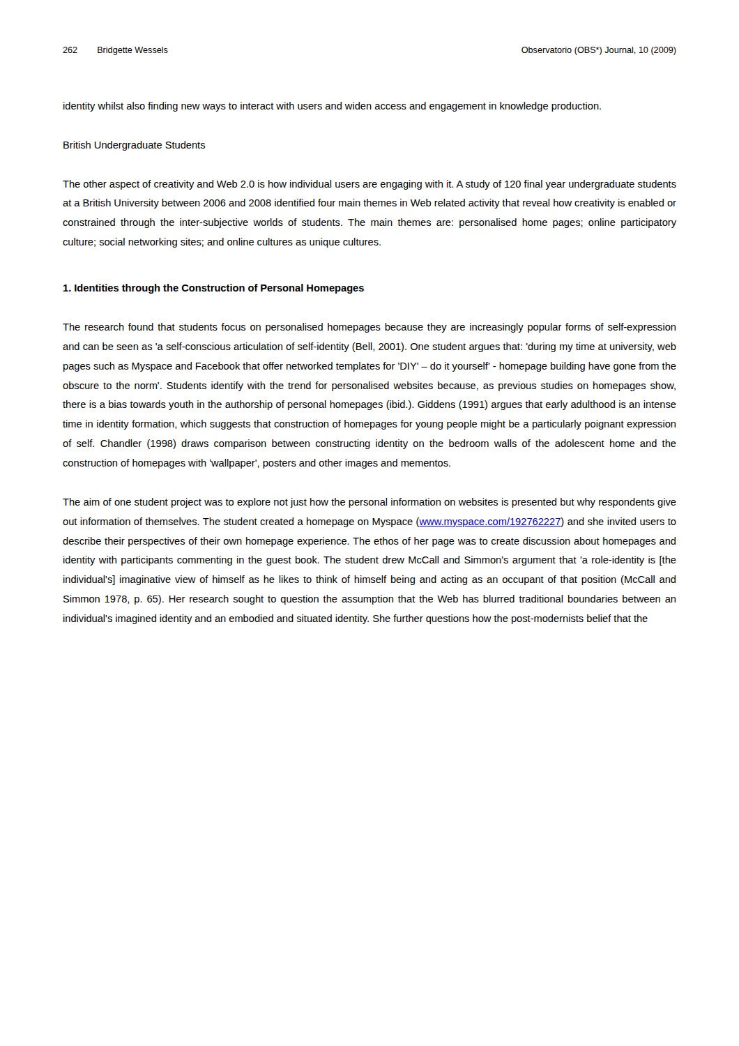262 Bridgette Wessels
Observatorio (OBS*) Journal, 10 (2009)
identity whilst also finding new ways to interact with users and widen access and engagement in knowledge production.
British Undergraduate Students
The other aspect of creativity and Web 2.0 is how individual users are engaging with it. A study of 120 final year undergraduate students at a British University between 2006 and 2008 identified four main themes in Web related activity that reveal how creativity is enabled or constrained through the inter-subjective worlds of students. The main themes are: personalised home pages; online participatory culture; social networking sites; and online cultures as unique cultures.
1. Identities through the Construction of Personal Homepages
The research found that students focus on personalised homepages because they are increasingly popular forms of self-expression and can be seen as 'a self-conscious articulation of self-identity (Bell, 2001). One student argues that: 'during my time at university, web pages such as Myspace and Facebook that offer networked templates for 'DIY' – do it yourself' - homepage building have gone from the obscure to the norm'. Students identify with the trend for personalised websites because, as previous studies on homepages show, there is a bias towards youth in the authorship of personal homepages (ibid.). Giddens (1991) argues that early adulthood is an intense time in identity formation, which suggests that construction of homepages for young people might be a particularly poignant expression of self. Chandler (1998) draws comparison between constructing identity on the bedroom walls of the adolescent home and the construction of homepages with 'wallpaper', posters and other images and mementos.
The aim of one student project was to explore not just how the personal information on websites is presented but why respondents give out information of themselves. The student created a homepage on Myspace (www.myspace.com/192762227) and she invited users to describe their perspectives of their own homepage experience. The ethos of her page was to create discussion about homepages and identity with participants commenting in the guest book. The student drew McCall and Simmon's argument that 'a role-identity is [the individual's] imaginative view of himself as he likes to think of himself being and acting as an occupant of that position (McCall and Simmon 1978, p. 65). Her research sought to question the assumption that the Web has blurred traditional boundaries between an individual's imagined identity and an embodied and situated identity. She further questions how the post-modernists belief that the